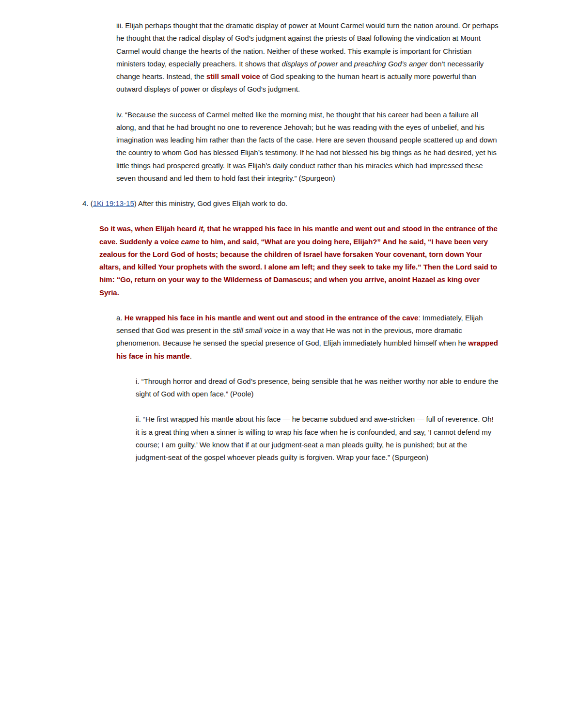iii. Elijah perhaps thought that the dramatic display of power at Mount Carmel would turn the nation around. Or perhaps he thought that the radical display of God’s judgment against the priests of Baal following the vindication at Mount Carmel would change the hearts of the nation. Neither of these worked. This example is important for Christian ministers today, especially preachers. It shows that displays of power and preaching God’s anger don’t necessarily change hearts. Instead, the still small voice of God speaking to the human heart is actually more powerful than outward displays of power or displays of God’s judgment.
iv. “Because the success of Carmel melted like the morning mist, he thought that his career had been a failure all along, and that he had brought no one to reverence Jehovah; but he was reading with the eyes of unbelief, and his imagination was leading him rather than the facts of the case. Here are seven thousand people scattered up and down the country to whom God has blessed Elijah’s testimony. If he had not blessed his big things as he had desired, yet his little things had prospered greatly. It was Elijah’s daily conduct rather than his miracles which had impressed these seven thousand and led them to hold fast their integrity.” (Spurgeon)
4. (1Ki 19:13-15) After this ministry, God gives Elijah work to do.
So it was, when Elijah heard it, that he wrapped his face in his mantle and went out and stood in the entrance of the cave. Suddenly a voice came to him, and said, “What are you doing here, Elijah?” And he said, “I have been very zealous for the Lord God of hosts; because the children of Israel have forsaken Your covenant, torn down Your altars, and killed Your prophets with the sword. I alone am left; and they seek to take my life.” Then the Lord said to him: “Go, return on your way to the Wilderness of Damascus; and when you arrive, anoint Hazael as king over Syria.
a. He wrapped his face in his mantle and went out and stood in the entrance of the cave: Immediately, Elijah sensed that God was present in the still small voice in a way that He was not in the previous, more dramatic phenomenon. Because he sensed the special presence of God, Elijah immediately humbled himself when he wrapped his face in his mantle.
i. “Through horror and dread of God’s presence, being sensible that he was neither worthy nor able to endure the sight of God with open face.” (Poole)
ii. “He first wrapped his mantle about his face — he became subdued and awe-stricken — full of reverence. Oh! it is a great thing when a sinner is willing to wrap his face when he is confounded, and say, ‘I cannot defend my course; I am guilty.’ We know that if at our judgment-seat a man pleads guilty, he is punished; but at the judgment-seat of the gospel whoever pleads guilty is forgiven. Wrap your face.” (Spurgeon)